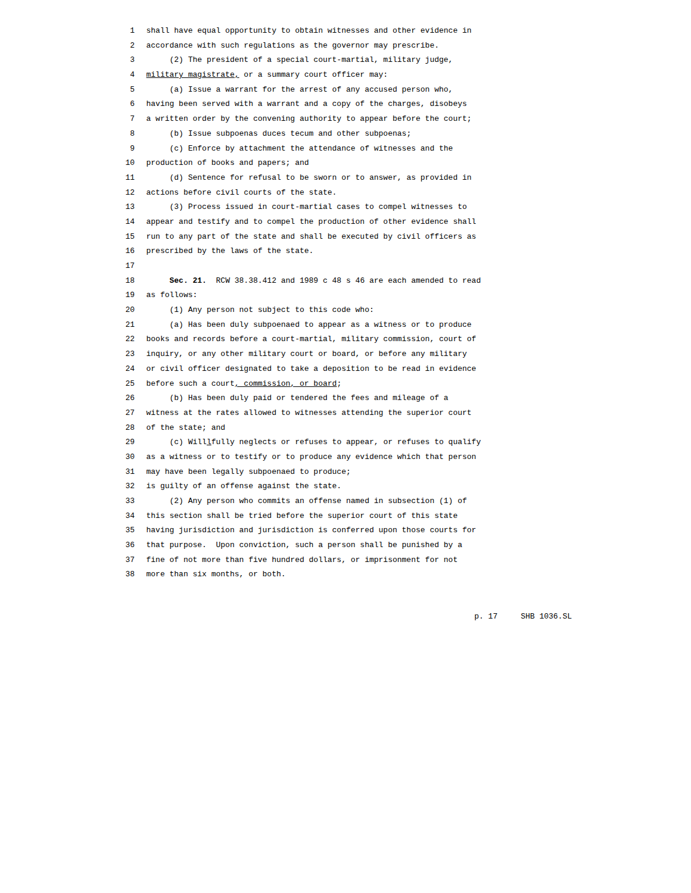shall have equal opportunity to obtain witnesses and other evidence in
accordance with such regulations as the governor may prescribe.
(2) The president of a special court-martial, military judge,
military magistrate, or a summary court officer may:
(a) Issue a warrant for the arrest of any accused person who,
having been served with a warrant and a copy of the charges, disobeys
a written order by the convening authority to appear before the court;
(b) Issue subpoenas duces tecum and other subpoenas;
(c) Enforce by attachment the attendance of witnesses and the
production of books and papers; and
(d) Sentence for refusal to be sworn or to answer, as provided in
actions before civil courts of the state.
(3) Process issued in court-martial cases to compel witnesses to
appear and testify and to compel the production of other evidence shall
run to any part of the state and shall be executed by civil officers as
prescribed by the laws of the state.
Sec. 21. RCW 38.38.412 and 1989 c 48 s 46 are each amended to read
as follows:
(1) Any person not subject to this code who:
(a) Has been duly subpoenaed to appear as a witness or to produce
books and records before a court-martial, military commission, court of
inquiry, or any other military court or board, or before any military
or civil officer designated to take a deposition to be read in evidence
before such a court, commission, or board;
(b) Has been duly paid or tendered the fees and mileage of a
witness at the rates allowed to witnesses attending the superior court
of the state; and
(c) Willlfully neglects or refuses to appear, or refuses to qualify
as a witness or to testify or to produce any evidence which that person
may have been legally subpoenaed to produce;
is guilty of an offense against the state.
(2) Any person who commits an offense named in subsection (1) of
this section shall be tried before the superior court of this state
having jurisdiction and jurisdiction is conferred upon those courts for
that purpose. Upon conviction, such a person shall be punished by a
fine of not more than five hundred dollars, or imprisonment for not
more than six months, or both.
p. 17 SHB 1036.SL